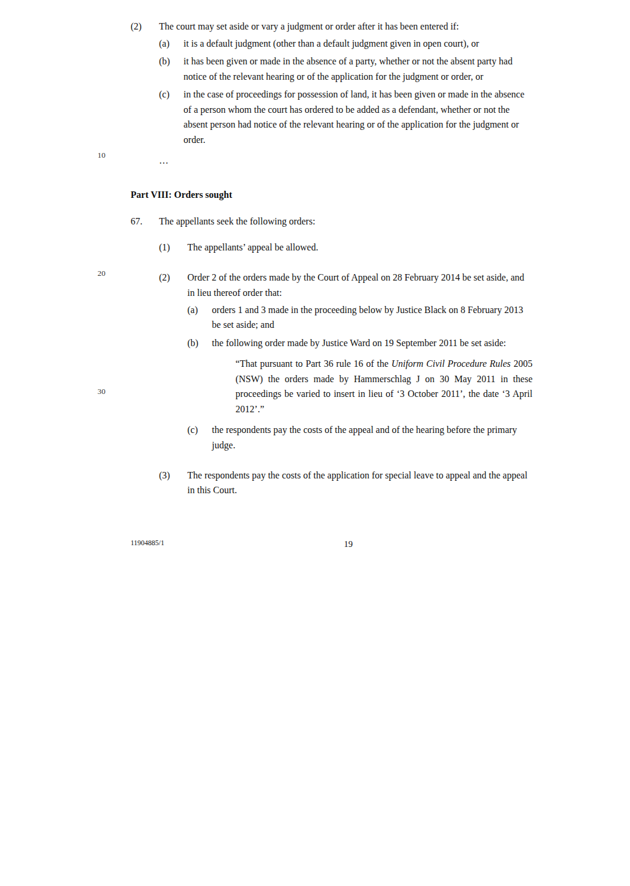10 20 30
(2) The court may set aside or vary a judgment or order after it has been entered if:
(a) it is a default judgment (other than a default judgment given in open court), or
(b) it has been given or made in the absence of a party, whether or not the absent party had notice of the relevant hearing or of the application for the judgment or order, or
(c) in the case of proceedings for possession of land, it has been given or made in the absence of a person whom the court has ordered to be added as a defendant, whether or not the absent person had notice of the relevant hearing or of the application for the judgment or order.
…
Part VIII: Orders sought
67. The appellants seek the following orders:
(1) The appellants’ appeal be allowed.
(2) Order 2 of the orders made by the Court of Appeal on 28 February 2014 be set aside, and in lieu thereof order that:
(a) orders 1 and 3 made in the proceeding below by Justice Black on 8 February 2013 be set aside; and
(b) the following order made by Justice Ward on 19 September 2011 be set aside:
“That pursuant to Part 36 rule 16 of the Uniform Civil Procedure Rules 2005 (NSW) the orders made by Hammerschlag J on 30 May 2011 in these proceedings be varied to insert in lieu of ‘3 October 2011’, the date ‘3 April 2012’.”
(c) the respondents pay the costs of the appeal and of the hearing before the primary judge.
(3) The respondents pay the costs of the application for special leave to appeal and the appeal in this Court.
11904885/1 19